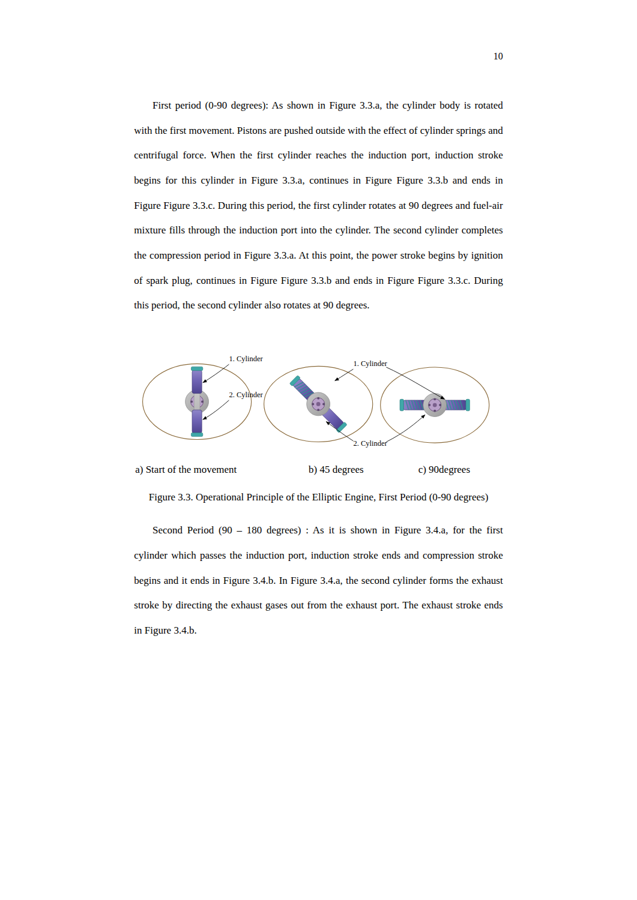10
First period (0-90 degrees): As shown in Figure 3.3.a, the cylinder body is rotated with the first movement. Pistons are pushed outside with the effect of cylinder springs and centrifugal force. When the first cylinder reaches the induction port, induction stroke begins for this cylinder in Figure 3.3.a, continues in Figure Figure 3.3.b and ends in Figure Figure 3.3.c. During this period, the first cylinder rotates at 90 degrees and fuel-air mixture fills through the induction port into the cylinder. The second cylinder completes the compression period in Figure 3.3.a. At this point, the power stroke begins by ignition of spark plug, continues in Figure Figure 3.3.b and ends in Figure Figure 3.3.c. During this period, the second cylinder also rotates at 90 degrees.
1. Cylinder 2. Cylinder 1. Cylinder 2. Cylinder
a) Start of the movement b) 45 degrees c) 90degrees
Figure 3.3. Operational Principle of the Elliptic Engine, First Period (0-90 degrees)
Second Period (90 – 180 degrees) : As it is shown in Figure 3.4.a, for the first cylinder which passes the induction port, induction stroke ends and compression stroke begins and it ends in Figure 3.4.b. In Figure 3.4.a, the second cylinder forms the exhaust stroke by directing the exhaust gases out from the exhaust port. The exhaust stroke ends in Figure 3.4.b.